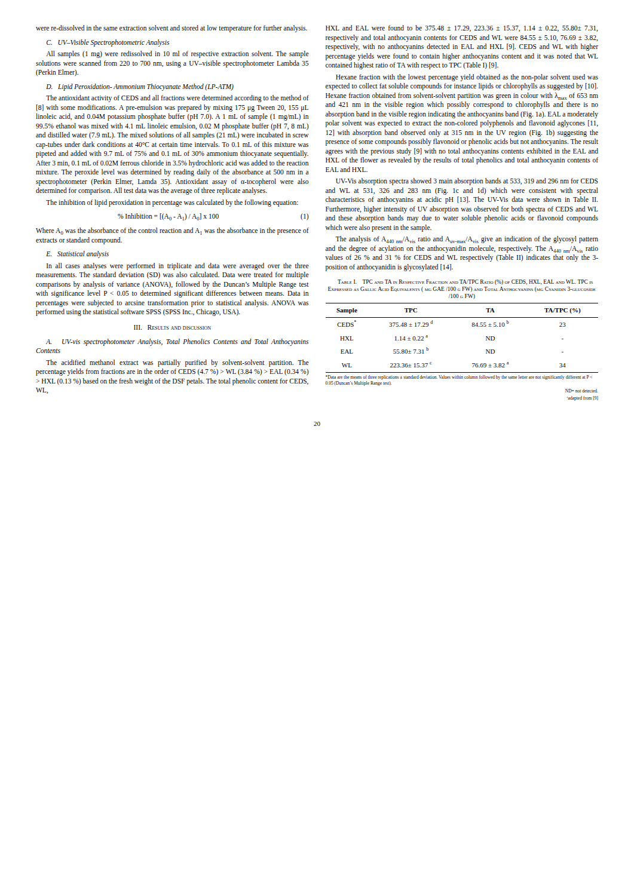were re-dissolved in the same extraction solvent and stored at low temperature for further analysis.
C. UV–Visible Spectrophotometric Analysis
All samples (1 mg) were redissolved in 10 ml of respective extraction solvent. The sample solutions were scanned from 220 to 700 nm, using a UV–visible spectrophotometer Lambda 35 (Perkin Elmer).
D. Lipid Peroxidation- Ammonium Thiocyanate Method (LP-ATM)
The antioxidant activity of CEDS and all fractions were determined according to the method of [8] with some modifications. A pre-emulsion was prepared by mixing 175 μg Tween 20, 155 μL linoleic acid, and 0.04M potassium phosphate buffer (pH 7.0). A 1 mL of sample (1 mg/mL) in 99.5% ethanol was mixed with 4.1 mL linoleic emulsion, 0.02 M phosphate buffer (pH 7, 8 mL) and distilled water (7.9 mL). The mixed solutions of all samples (21 mL) were incubated in screw cap-tubes under dark conditions at 40°C at certain time intervals. To 0.1 mL of this mixture was pipeted and added with 9.7 mL of 75% and 0.1 mL of 30% ammonium thiocyanate sequentially. After 3 min, 0.1 mL of 0.02M ferrous chloride in 3.5% hydrochloric acid was added to the reaction mixture. The peroxide level was determined by reading daily of the absorbance at 500 nm in a spectrophotometer (Perkin Elmer, Lamda 35). Antioxidant assay of α-tocopherol were also determined for comparison. All test data was the average of three replicate analyses.
The inhibition of lipid peroxidation in percentage was calculated by the following equation:
% Inhibition = [(A0 - A1) / A0] x 100 (1)
Where A0 was the absorbance of the control reaction and A1 was the absorbance in the presence of extracts or standard compound.
E. Statistical analysis
In all cases analyses were performed in triplicate and data were averaged over the three measurements. The standard deviation (SD) was also calculated. Data were treated for multiple comparisons by analysis of variance (ANOVA), followed by the Duncan’s Multiple Range test with significance level P < 0.05 to determined significant differences between means. Data in percentages were subjected to arcsine transformation prior to statistical analysis. ANOVA was performed using the statistical software SPSS (SPSS Inc., Chicago, USA).
III. Results and discussion
A. UV-vis spectrophotometer Analysis, Total Phenolics Contents and Total Anthocyanins Contents
The acidified methanol extract was partially purified by solvent-solvent partition. The percentage yields from fractions are in the order of CEDS (4.7 %) > WL (3.84 %) > EAL (0.34 %) > HXL (0.13 %) based on the fresh weight of the DSF petals. The total phenolic content for CEDS, WL,
HXL and EAL were found to be 375.48 ± 17.29, 223.36 ± 15.37, 1.14 ± 0.22, 55.80± 7.31, respectively and total anthocyanin contents for CEDS and WL were 84.55 ± 5.10, 76.69 ± 3.82, respectively, with no anthocyanins detected in EAL and HXL [9]. CEDS and WL with higher percentage yields were found to contain higher anthocyanins content and it was noted that WL contained highest ratio of TA with respect to TPC (Table I) [9].
Hexane fraction with the lowest percentage yield obtained as the non-polar solvent used was expected to collect fat soluble compounds for instance lipids or chlorophylls as suggested by [10]. Hexane fraction obtained from solvent-solvent partition was green in colour with λmax of 653 nm and 421 nm in the visible region which possibly correspond to chlorophylls and there is no absorption band in the visible region indicating the anthocyanins band (Fig. 1a). EAL a moderately polar solvent was expected to extract the non-colored polyphenols and flavonoid aglycones [11, 12] with absorption band observed only at 315 nm in the UV region (Fig. 1b) suggesting the presence of some compounds possibly flavonoid or phenolic acids but not anthocyanins. The result agrees with the previous study [9] with no total anthocyanins contents exhibited in the EAL and HXL of the flower as revealed by the results of total phenolics and total anthocyanin contents of EAL and HXL.
UV-Vis absorption spectra showed 3 main absorption bands at 533, 319 and 296 nm for CEDS and WL at 531, 326 and 283 nm (Fig. 1c and 1d) which were consistent with spectral characteristics of anthocyanins at acidic pH [13]. The UV-Vis data were shown in Table II. Furthermore, higher intensity of UV absorption was observed for both spectra of CEDS and WL and these absorption bands may due to water soluble phenolic acids or flavonoid compounds which were also present in the sample.
The analysis of A440 nm/Avis ratio and Auv-max/Avis give an indication of the glycosyl pattern and the degree of acylation on the anthocyanidin molecule, respectively. The A440 nm/Avis ratio values of 26 % and 31 % for CEDS and WL respectively (Table II) indicates that only the 3-position of anthocyanidin is glycosylated [14].
Table I. TPC and TA in Respective Fraction and TA/TPC Ratio (%) of CEDS, HXL, EAL and WL. TPC is Expressed as Gallic Acid Equivalents ( mg GAE /100 g FW) and Total Anthocyanins (mg Cyanidin 3-glucoside /100 g FW)
| Sample | TPC | TA | TA/TPC (%) |
| --- | --- | --- | --- |
| CEDS * | 375.48 ± 17.29 d | 84.55 ± 5.10 b | 23 |
| HXL | 1.14 ± 0.22 a | ND | - |
| EAL | 55.80± 7.31 b | ND | - |
| WL | 223.36± 15.37 c | 76.69 ± 3.82 a | 34 |
*Data are the means of three replications ± standard deviation. Values within column followed by the same letter are not significantly different at P < 0.05 (Duncan’s Multiple Range test).
ND= not detected.
‘adapted from [9]
20